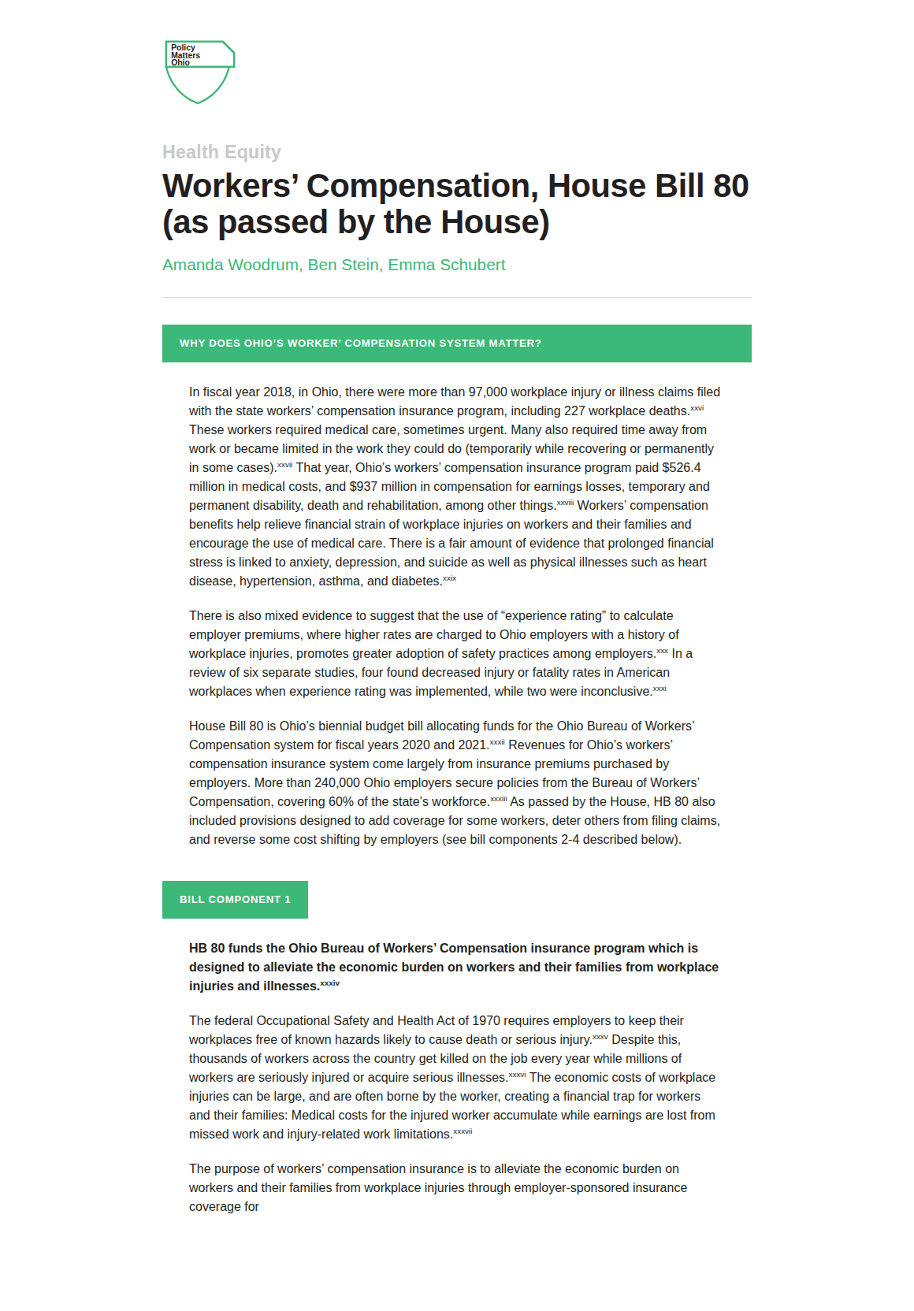Policy Matters Ohio Policy Matters Ohio
Health Equity
Workers’ Compensation, House Bill 80 (as passed by the House)
Amanda Woodrum, Ben Stein, Emma Schubert
Why does Ohio’s worker’ compensation system matter?
In fiscal year 2018, in Ohio, there were more than 97,000 workplace injury or illness claims filed with the state workers’ compensation insurance program, including 227 workplace deaths.xxvi These workers required medical care, sometimes urgent. Many also required time away from work or became limited in the work they could do (temporarily while recovering or permanently in some cases).xxvii That year, Ohio’s workers’ compensation insurance program paid $526.4 million in medical costs, and $937 million in compensation for earnings losses, temporary and permanent disability, death and rehabilitation, among other things.xxviii Workers’ compensation benefits help relieve financial strain of workplace injuries on workers and their families and encourage the use of medical care. There is a fair amount of evidence that prolonged financial stress is linked to anxiety, depression, and suicide as well as physical illnesses such as heart disease, hypertension, asthma, and diabetes.xxix
There is also mixed evidence to suggest that the use of “experience rating” to calculate employer premiums, where higher rates are charged to Ohio employers with a history of workplace injuries, promotes greater adoption of safety practices among employers.xxx In a review of six separate studies, four found decreased injury or fatality rates in American workplaces when experience rating was implemented, while two were inconclusive.xxxi
House Bill 80 is Ohio’s biennial budget bill allocating funds for the Ohio Bureau of Workers’ Compensation system for fiscal years 2020 and 2021.xxxii Revenues for Ohio’s workers’ compensation insurance system come largely from insurance premiums purchased by employers. More than 240,000 Ohio employers secure policies from the Bureau of Workers’ Compensation, covering 60% of the state’s workforce.xxxiii As passed by the House, HB 80 also included provisions designed to add coverage for some workers, deter others from filing claims, and reverse some cost shifting by employers (see bill components 2-4 described below).
Bill Component 1
HB 80 funds the Ohio Bureau of Workers’ Compensation insurance program which is designed to alleviate the economic burden on workers and their families from workplace injuries and illnesses.xxxiv
The federal Occupational Safety and Health Act of 1970 requires employers to keep their workplaces free of known hazards likely to cause death or serious injury.xxxv Despite this, thousands of workers across the country get killed on the job every year while millions of workers are seriously injured or acquire serious illnesses.xxxvi The economic costs of workplace injuries can be large, and are often borne by the worker, creating a financial trap for workers and their families: Medical costs for the injured worker accumulate while earnings are lost from missed work and injury-related work limitations.xxxvii
The purpose of workers’ compensation insurance is to alleviate the economic burden on workers and their families from workplace injuries through employer-sponsored insurance coverage for